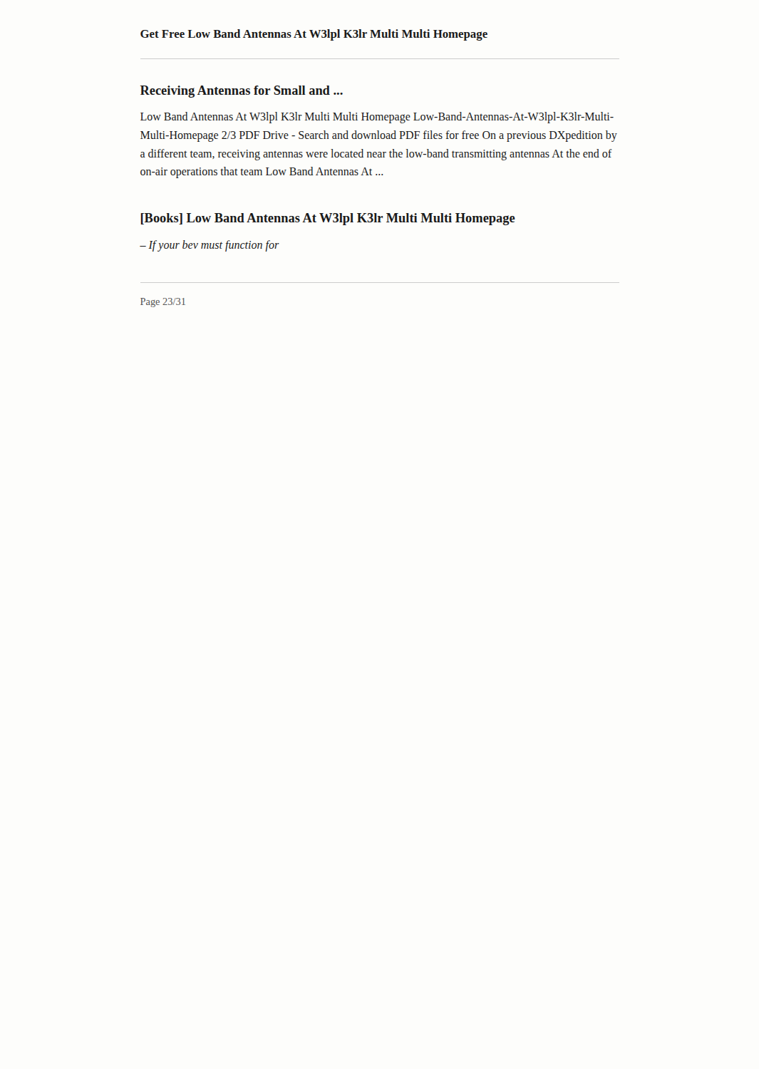Get Free Low Band Antennas At W3lpl K3lr Multi Multi Homepage
Receiving Antennas for Small and ...
Low Band Antennas At W3lpl K3lr Multi Multi Homepage Low-Band-Antennas-At-W3lpl-K3lr-Multi-Multi-Homepage 2/3 PDF Drive - Search and download PDF files for free On a previous DXpedition by a different team, receiving antennas were located near the low-band transmitting antennas At the end of on-air operations that team Low Band Antennas At ...
[Books] Low Band Antennas At W3lpl K3lr Multi Multi Homepage
– If your bev must function for
Page 23/31